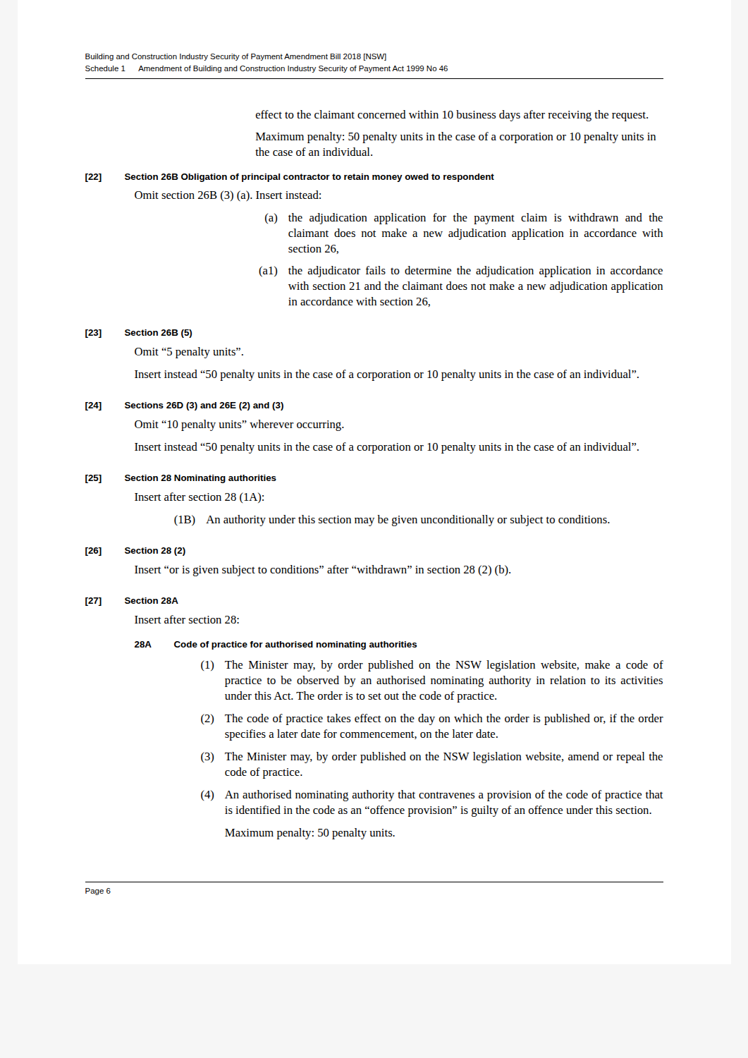Building and Construction Industry Security of Payment Amendment Bill 2018 [NSW] Schedule 1 Amendment of Building and Construction Industry Security of Payment Act 1999 No 46
effect to the claimant concerned within 10 business days after receiving the request.
Maximum penalty: 50 penalty units in the case of a corporation or 10 penalty units in the case of an individual.
[22] Section 26B Obligation of principal contractor to retain money owed to respondent
Omit section 26B (3) (a). Insert instead:
(a) the adjudication application for the payment claim is withdrawn and the claimant does not make a new adjudication application in accordance with section 26,
(a1) the adjudicator fails to determine the adjudication application in accordance with section 21 and the claimant does not make a new adjudication application in accordance with section 26,
[23] Section 26B (5)
Omit “5 penalty units”.
Insert instead “50 penalty units in the case of a corporation or 10 penalty units in the case of an individual”.
[24] Sections 26D (3) and 26E (2) and (3)
Omit “10 penalty units” wherever occurring.
Insert instead “50 penalty units in the case of a corporation or 10 penalty units in the case of an individual”.
[25] Section 28 Nominating authorities
Insert after section 28 (1A):
(1B) An authority under this section may be given unconditionally or subject to conditions.
[26] Section 28 (2)
Insert “or is given subject to conditions” after “withdrawn” in section 28 (2) (b).
[27] Section 28A
Insert after section 28:
28A Code of practice for authorised nominating authorities
(1) The Minister may, by order published on the NSW legislation website, make a code of practice to be observed by an authorised nominating authority in relation to its activities under this Act. The order is to set out the code of practice.
(2) The code of practice takes effect on the day on which the order is published or, if the order specifies a later date for commencement, on the later date.
(3) The Minister may, by order published on the NSW legislation website, amend or repeal the code of practice.
(4) An authorised nominating authority that contravenes a provision of the code of practice that is identified in the code as an “offence provision” is guilty of an offence under this section.
Maximum penalty: 50 penalty units.
Page 6